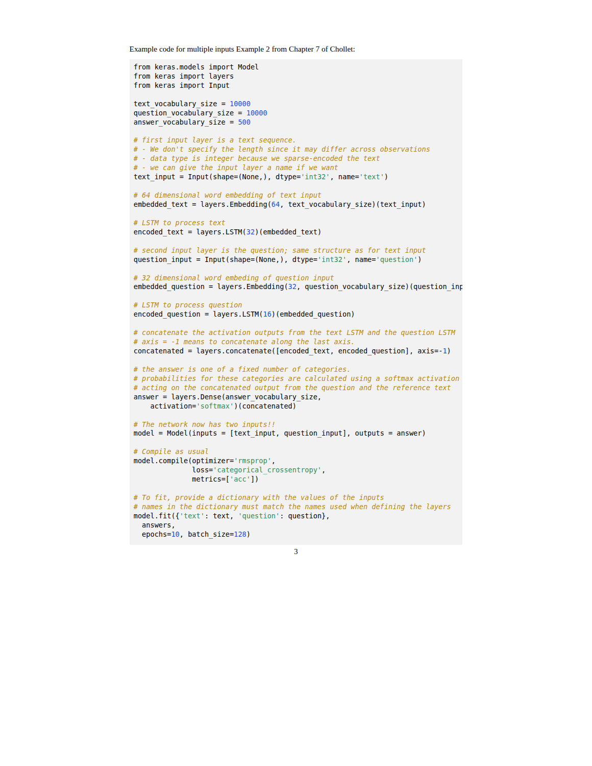Example code for multiple inputs Example 2 from Chapter 7 of Chollet:
from keras.models import Model
from keras import layers
from keras import Input

text_vocabulary_size = 10000
question_vocabulary_size = 10000
answer_vocabulary_size = 500

# first input layer is a text sequence.
# - We don't specify the length since it may differ across observations
# - data type is integer because we sparse-encoded the text
# - we can give the input layer a name if we want
text_input = Input(shape=(None,), dtype='int32', name='text')

# 64 dimensional word embedding of text input
embedded_text = layers.Embedding(64, text_vocabulary_size)(text_input)

# LSTM to process text
encoded_text = layers.LSTM(32)(embedded_text)

# second input layer is the question; same structure as for text input
question_input = Input(shape=(None,), dtype='int32', name='question')

# 32 dimensional word embeding of question input
embedded_question = layers.Embedding(32, question_vocabulary_size)(question_input)

# LSTM to process question
encoded_question = layers.LSTM(16)(embedded_question)

# concatenate the activation outputs from the text LSTM and the question LSTM
# axis = -1 means to concatenate along the last axis.
concatenated = layers.concatenate([encoded_text, encoded_question], axis=-1)

# the answer is one of a fixed number of categories.
# probabilities for these categories are calculated using a softmax activation
# acting on the concatenated output from the question and the reference text
answer = layers.Dense(answer_vocabulary_size,
    activation='softmax')(concatenated)

# The network now has two inputs!!
model = Model(inputs = [text_input, question_input], outputs = answer)

# Compile as usual
model.compile(optimizer='rmsprop',
              loss='categorical_crossentropy',
              metrics=['acc'])

# To fit, provide a dictionary with the values of the inputs
# names in the dictionary must match the names used when defining the layers
model.fit({'text': text, 'question': question},
  answers,
  epochs=10, batch_size=128)
3